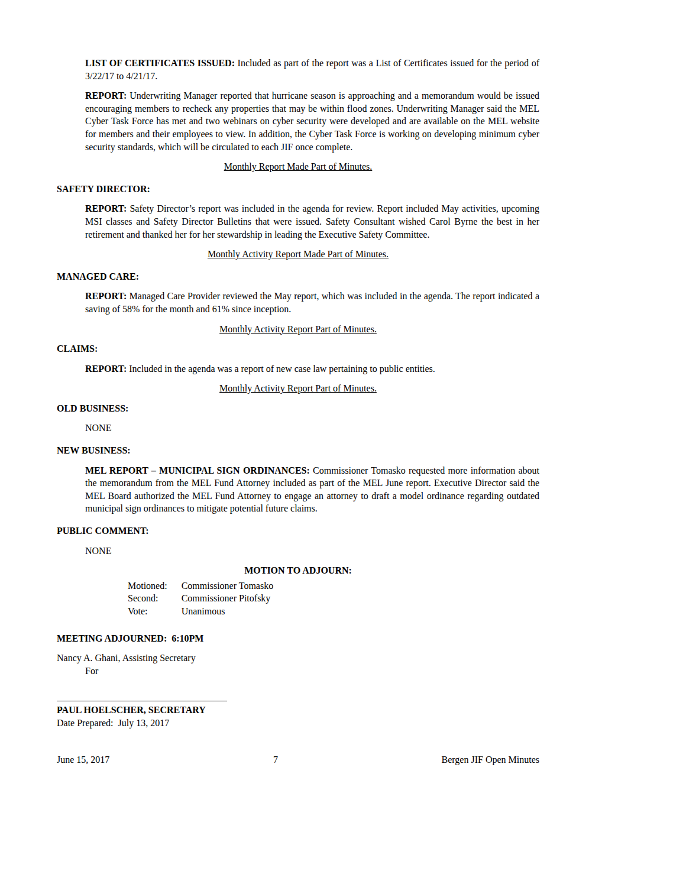LIST OF CERTIFICATES ISSUED: Included as part of the report was a List of Certificates issued for the period of 3/22/17 to 4/21/17.
REPORT: Underwriting Manager reported that hurricane season is approaching and a memorandum would be issued encouraging members to recheck any properties that may be within flood zones. Underwriting Manager said the MEL Cyber Task Force has met and two webinars on cyber security were developed and are available on the MEL website for members and their employees to view. In addition, the Cyber Task Force is working on developing minimum cyber security standards, which will be circulated to each JIF once complete.
Monthly Report Made Part of Minutes.
SAFETY DIRECTOR:
REPORT: Safety Director’s report was included in the agenda for review. Report included May activities, upcoming MSI classes and Safety Director Bulletins that were issued. Safety Consultant wished Carol Byrne the best in her retirement and thanked her for her stewardship in leading the Executive Safety Committee.
Monthly Activity Report Made Part of Minutes.
MANAGED CARE:
REPORT: Managed Care Provider reviewed the May report, which was included in the agenda. The report indicated a saving of 58% for the month and 61% since inception.
Monthly Activity Report Part of Minutes.
CLAIMS:
REPORT: Included in the agenda was a report of new case law pertaining to public entities.
Monthly Activity Report Part of Minutes.
OLD BUSINESS:
NONE
NEW BUSINESS:
MEL REPORT – MUNICIPAL SIGN ORDINANCES: Commissioner Tomasko requested more information about the memorandum from the MEL Fund Attorney included as part of the MEL June report. Executive Director said the MEL Board authorized the MEL Fund Attorney to engage an attorney to draft a model ordinance regarding outdated municipal sign ordinances to mitigate potential future claims.
PUBLIC COMMENT:
NONE
MOTION TO ADJOURN:
| Motioned: | Commissioner Tomasko |
| Second: | Commissioner Pitofsky |
| Vote: | Unanimous |
MEETING ADJOURNED: 6:10PM
Nancy A. Ghani, Assisting Secretary
For
PAUL HOELSCHER, SECRETARY
Date Prepared: July 13, 2017
June 15, 2017
7
Bergen JIF Open Minutes